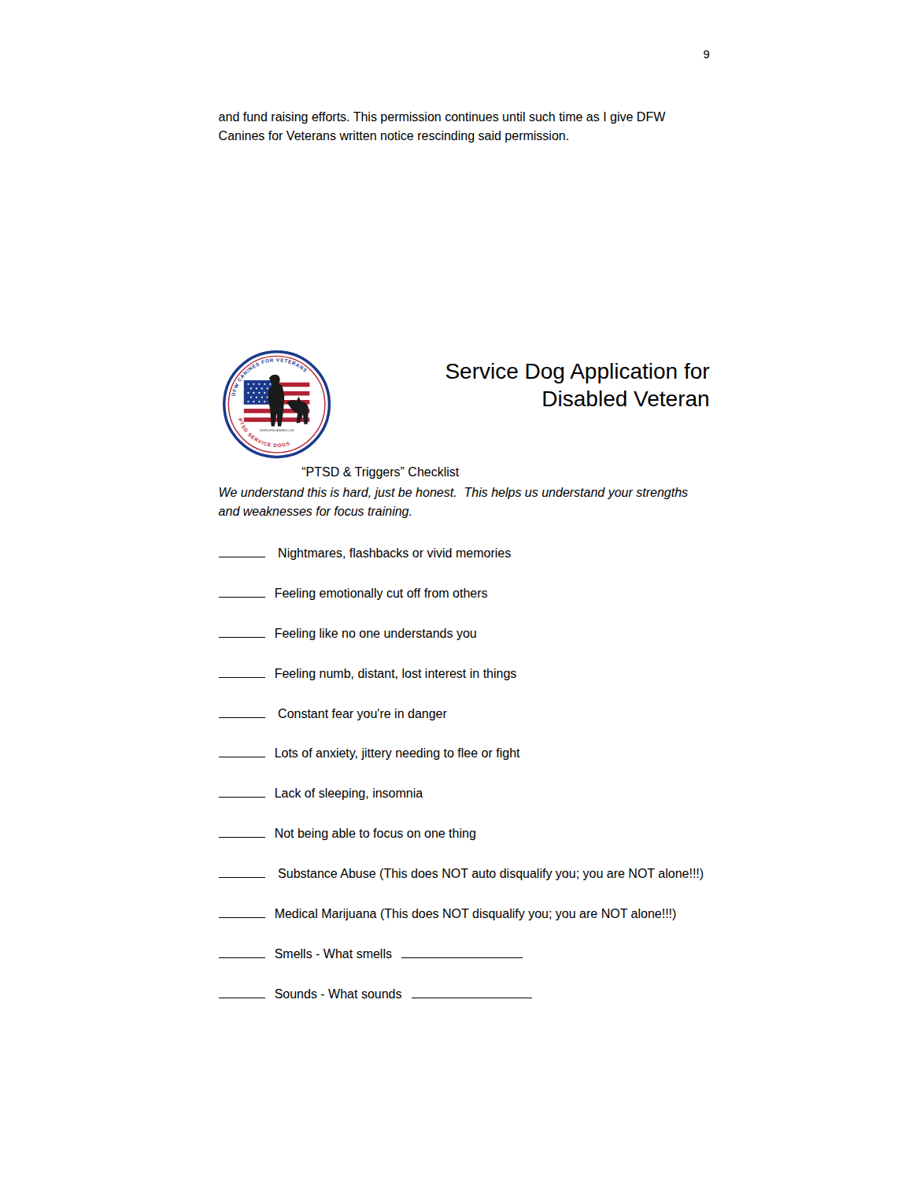9
and fund raising efforts. This permission continues until such time as I give DFW Canines for Veterans written notice rescinding said permission.
DFW CANINES FOR VETERANS PTSD SERVICE DOGS WWW.DFWCANINES.COM
Service Dog Application for
Disabled Veteran
“PTSD & Triggers” Checklist
We understand this is hard, just be honest. This helps us understand your strengths and weaknesses for focus training.
Nightmares, flashbacks or vivid memories
Feeling emotionally cut off from others
Feeling like no one understands you
Feeling numb, distant, lost interest in things
Constant fear you're in danger
Lots of anxiety, jittery needing to flee or fight
Lack of sleeping, insomnia
Not being able to focus on one thing
Substance Abuse (This does NOT auto disqualify you; you are NOT alone!!!)
Medical Marijuana (This does NOT disqualify you; you are NOT alone!!!)
Smells - What smells
Sounds - What sounds